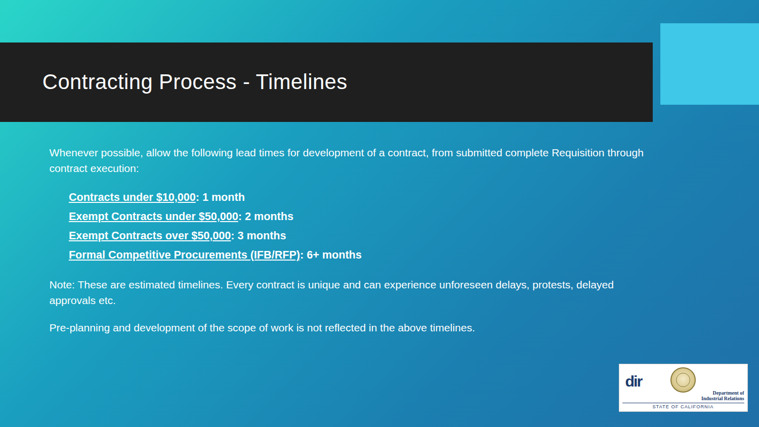Contracting Process - Timelines
Whenever possible, allow the following lead times for development of a contract, from submitted complete Requisition through contract execution:
Contracts under $10,000: 1 month
Exempt Contracts under $50,000: 2 months
Exempt Contracts over $50,000: 3 months
Formal Competitive Procurements (IFB/RFP): 6+ months
Note: These are estimated timelines. Every contract is unique and can experience unforeseen delays, protests, delayed approvals etc.
Pre-planning and development of the scope of work is not reflected in the above timelines.
dir
Department of
Industrial Relations
STATE OF CALIFORNIA